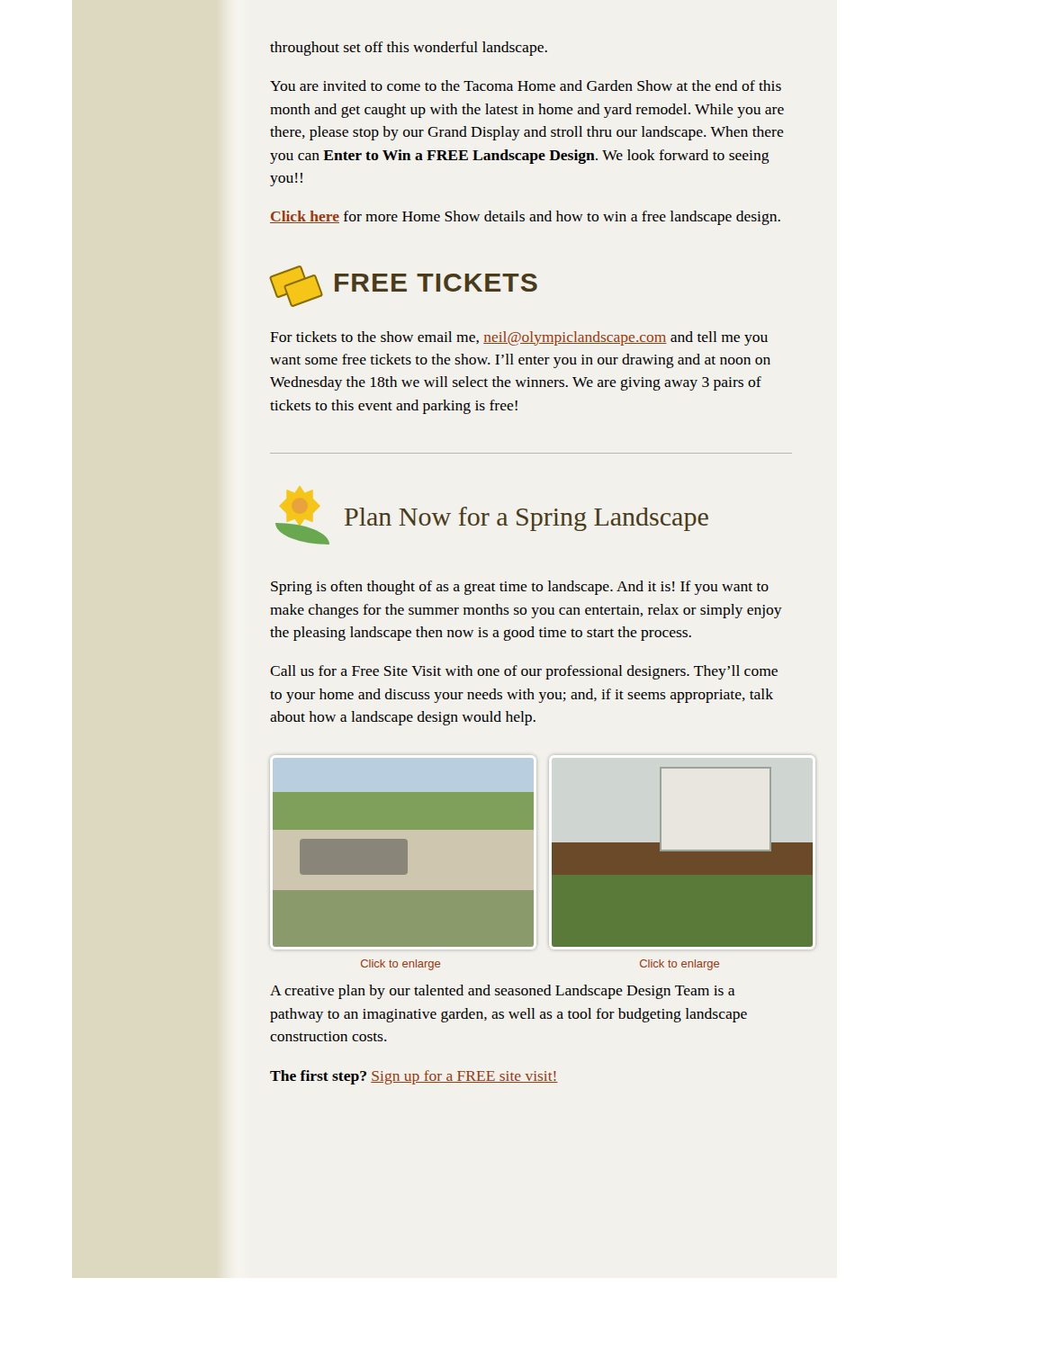throughout set off this wonderful landscape.
You are invited to come to the Tacoma Home and Garden Show at the end of this month and get caught up with the latest in home and yard remodel. While you are there, please stop by our Grand Display and stroll thru our landscape. When there you can Enter to Win a FREE Landscape Design. We look forward to seeing you!!
Click here for more Home Show details and how to win a free landscape design.
FREE TICKETS
For tickets to the show email me, neil@olympiclandscape.com and tell me you want some free tickets to the show. I’ll enter you in our drawing and at noon on Wednesday the 18th we will select the winners. We are giving away 3 pairs of tickets to this event and parking is free!
Plan Now for a Spring Landscape
Spring is often thought of as a great time to landscape. And it is! If you want to make changes for the summer months so you can entertain, relax or simply enjoy the pleasing landscape then now is a good time to start the process.
Call us for a Free Site Visit with one of our professional designers. They’ll come to your home and discuss your needs with you; and, if it seems appropriate, talk about how a landscape design would help.
Click to enlarge
Click to enlarge
A creative plan by our talented and seasoned Landscape Design Team is a pathway to an imaginative garden, as well as a tool for budgeting landscape construction costs.
The first step? Sign up for a FREE site visit!